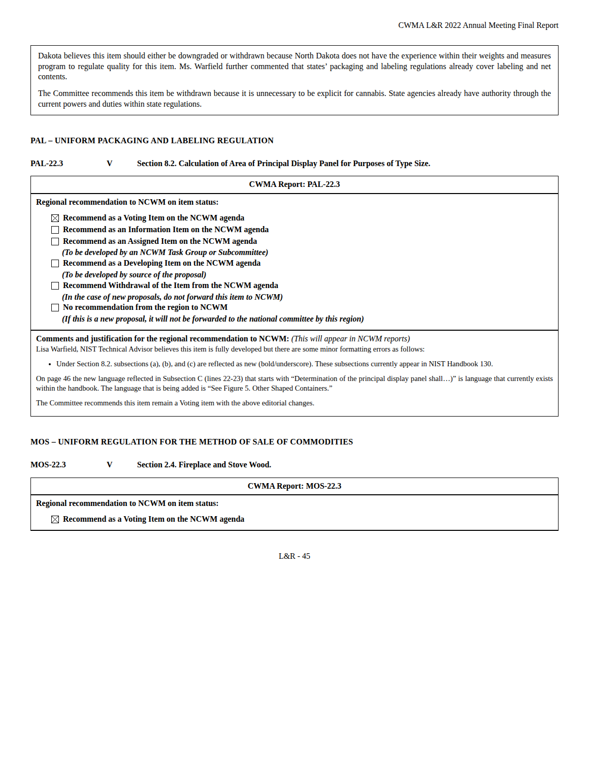CWMA L&R 2022 Annual Meeting Final Report
Dakota believes this item should either be downgraded or withdrawn because North Dakota does not have the experience within their weights and measures program to regulate quality for this item. Ms. Warfield further commented that states’ packaging and labeling regulations already cover labeling and net contents.
The Committee recommends this item be withdrawn because it is unnecessary to be explicit for cannabis. State agencies already have authority through the current powers and duties within state regulations.
PAL – UNIFORM PACKAGING AND LABELING REGULATION
PAL-22.3
V
Section 8.2. Calculation of Area of Principal Display Panel for Purposes of Type Size.
| CWMA Report: PAL-22.3 |
| Regional recommendation to NCWM on item status: Recommend as a Voting Item on the NCWM agenda Recommend as an Information Item on the NCWM agenda Recommend as an Assigned Item on the NCWM agenda (To be developed by an NCWM Task Group or Subcommittee) Recommend as a Developing Item on the NCWM agenda (To be developed by source of the proposal) Recommend Withdrawal of the Item from the NCWM agenda (In the case of new proposals, do not forward this item to NCWM) No recommendation from the region to NCWM (If this is a new proposal, it will not be forwarded to the national committee by this region) |
| Comments and justification for the regional recommendation to NCWM: (This will appear in NCWM reports) Lisa Warfield, NIST Technical Advisor believes this item is fully developed but there are some minor formatting errors as follows: Under Section 8.2. subsections (a), (b), and (c) are reflected as new (bold/underscore). These subsections currently appear in NIST Handbook 130. On page 46 the new language reflected in Subsection C (lines 22-23) that starts with “Determination of the principal display panel shall…)” is language that currently exists within the handbook. The language that is being added is “See Figure 5. Other Shaped Containers.” The Committee recommends this item remain a Voting item with the above editorial changes. |
MOS – UNIFORM REGULATION FOR THE METHOD OF SALE OF COMMODITIES
MOS-22.3
V
Section 2.4. Fireplace and Stove Wood.
| CWMA Report: MOS-22.3 |
| Regional recommendation to NCWM on item status: Recommend as a Voting Item on the NCWM agenda |
L&R - 45